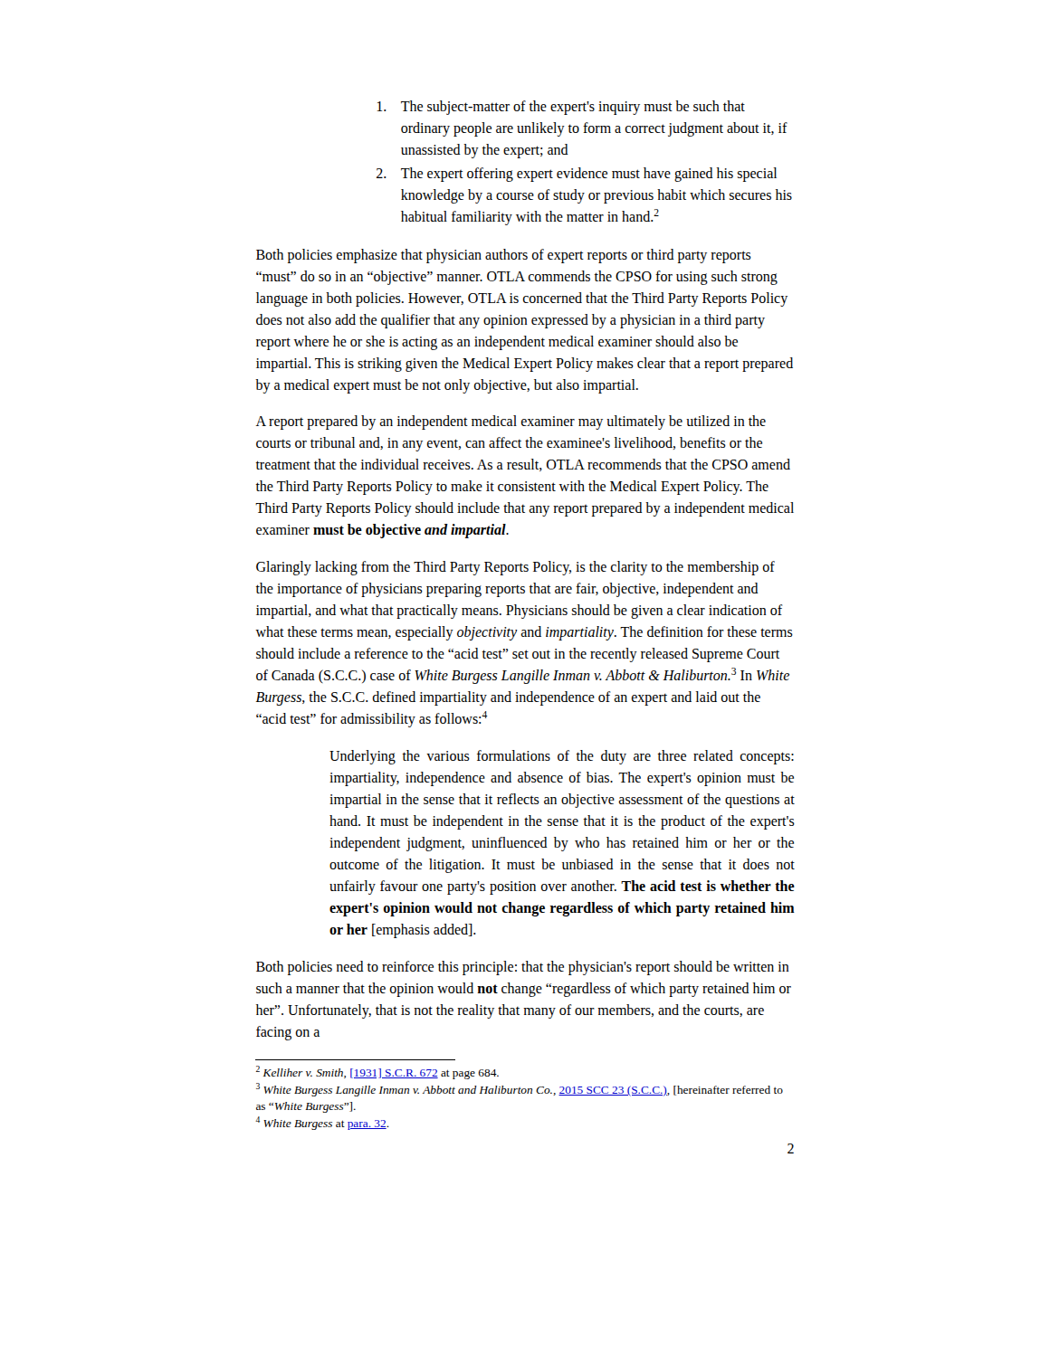The subject-matter of the expert's inquiry must be such that ordinary people are unlikely to form a correct judgment about it, if unassisted by the expert; and
The expert offering expert evidence must have gained his special knowledge by a course of study or previous habit which secures his habitual familiarity with the matter in hand.2
Both policies emphasize that physician authors of expert reports or third party reports “must” do so in an “objective” manner. OTLA commends the CPSO for using such strong language in both policies. However, OTLA is concerned that the Third Party Reports Policy does not also add the qualifier that any opinion expressed by a physician in a third party report where he or she is acting as an independent medical examiner should also be impartial. This is striking given the Medical Expert Policy makes clear that a report prepared by a medical expert must be not only objective, but also impartial.
A report prepared by an independent medical examiner may ultimately be utilized in the courts or tribunal and, in any event, can affect the examinee's livelihood, benefits or the treatment that the individual receives. As a result, OTLA recommends that the CPSO amend the Third Party Reports Policy to make it consistent with the Medical Expert Policy. The Third Party Reports Policy should include that any report prepared by a independent medical examiner must be objective and impartial.
Glaringly lacking from the Third Party Reports Policy, is the clarity to the membership of the importance of physicians preparing reports that are fair, objective, independent and impartial, and what that practically means. Physicians should be given a clear indication of what these terms mean, especially objectivity and impartiality. The definition for these terms should include a reference to the “acid test” set out in the recently released Supreme Court of Canada (S.C.C.) case of White Burgess Langille Inman v. Abbott & Haliburton.3 In White Burgess, the S.C.C. defined impartiality and independence of an expert and laid out the “acid test” for admissibility as follows:4
Underlying the various formulations of the duty are three related concepts: impartiality, independence and absence of bias. The expert's opinion must be impartial in the sense that it reflects an objective assessment of the questions at hand. It must be independent in the sense that it is the product of the expert's independent judgment, uninfluenced by who has retained him or her or the outcome of the litigation. It must be unbiased in the sense that it does not unfairly favour one party's position over another. The acid test is whether the expert's opinion would not change regardless of which party retained him or her [emphasis added].
Both policies need to reinforce this principle: that the physician's report should be written in such a manner that the opinion would not change “regardless of which party retained him or her”. Unfortunately, that is not the reality that many of our members, and the courts, are facing on a
2 Kelliher v. Smith, [1931] S.C.R. 672 at page 684.
3 White Burgess Langille Inman v. Abbott and Haliburton Co., 2015 SCC 23 (S.C.C.), [hereinafter referred to as “White Burgess”].
4 White Burgess at para. 32.
2